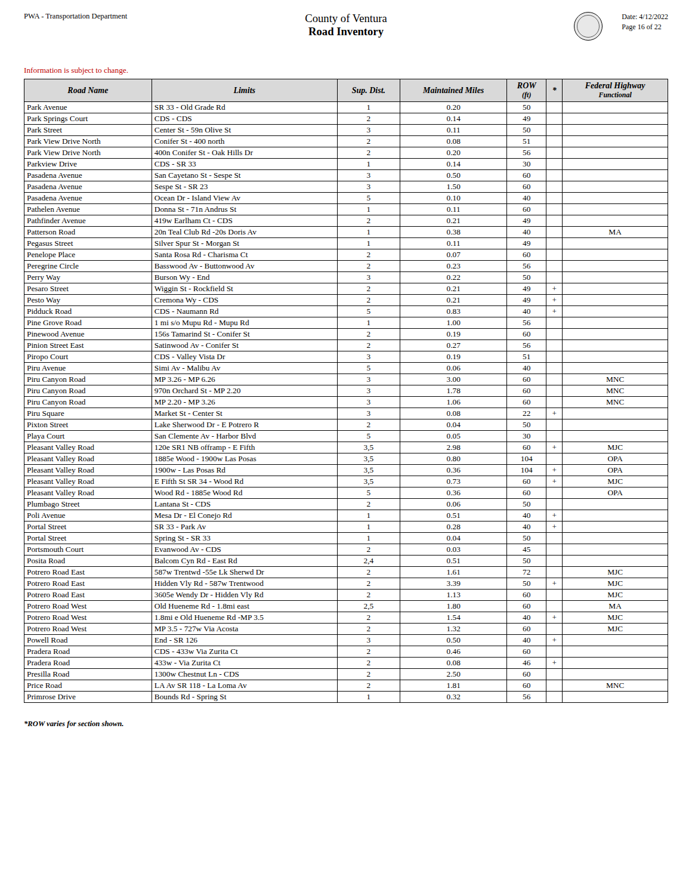PWA - Transportation Department
County of Ventura
Road Inventory
Date: 4/12/2022
Page 16 of 22
Information is subject to change.
| Road Name | Limits | Sup. Dist. | Maintained Miles | ROW (ft) | * | Federal Highway Functional |
| --- | --- | --- | --- | --- | --- | --- |
| Park Avenue | SR 33 - Old Grade Rd | 1 | 0.20 | 50 | | |
| Park Springs Court | CDS - CDS | 2 | 0.14 | 49 | | |
| Park Street | Center St - 59n Olive St | 3 | 0.11 | 50 | | |
| Park View Drive North | Conifer St - 400 north | 2 | 0.08 | 51 | | |
| Park View Drive North | 400n Conifer St - Oak Hills Dr | 2 | 0.20 | 56 | | |
| Parkview Drive | CDS - SR 33 | 1 | 0.14 | 30 | | |
| Pasadena Avenue | San Cayetano St - Sespe St | 3 | 0.50 | 60 | | |
| Pasadena Avenue | Sespe St - SR 23 | 3 | 1.50 | 60 | | |
| Pasadena Avenue | Ocean Dr - Island View Av | 5 | 0.10 | 40 | | |
| Pathelen Avenue | Donna St - 71n Andrus St | 1 | 0.11 | 60 | | |
| Pathfinder Avenue | 419w Earlham Ct - CDS | 2 | 0.21 | 49 | | |
| Patterson Road | 20n Teal Club Rd -20s Doris Av | 1 | 0.38 | 40 | | MA |
| Pegasus Street | Silver Spur St - Morgan St | 1 | 0.11 | 49 | | |
| Penelope Place | Santa Rosa Rd - Charisma Ct | 2 | 0.07 | 60 | | |
| Peregrine Circle | Basswood Av - Buttonwood Av | 2 | 0.23 | 56 | | |
| Perry Way | Burson Wy - End | 3 | 0.22 | 50 | | |
| Pesaro Street | Wiggin St - Rockfield St | 2 | 0.21 | 49 | + | |
| Pesto Way | Cremona Wy - CDS | 2 | 0.21 | 49 | + | |
| Pidduck Road | CDS - Naumann Rd | 5 | 0.83 | 40 | + | |
| Pine Grove Road | 1 mi s/o Mupu Rd - Mupu Rd | 1 | 1.00 | 56 | | |
| Pinewood Avenue | 156s Tamarind St - Conifer St | 2 | 0.19 | 60 | | |
| Pinion Street East | Satinwood Av - Conifer St | 2 | 0.27 | 56 | | |
| Piropo Court | CDS - Valley Vista Dr | 3 | 0.19 | 51 | | |
| Piru Avenue | Simi Av - Malibu Av | 5 | 0.06 | 40 | | |
| Piru Canyon Road | MP 3.26 - MP 6.26 | 3 | 3.00 | 60 | | MNC |
| Piru Canyon Road | 970n Orchard St - MP 2.20 | 3 | 1.78 | 60 | | MNC |
| Piru Canyon Road | MP 2.20 - MP 3.26 | 3 | 1.06 | 60 | | MNC |
| Piru Square | Market St - Center St | 3 | 0.08 | 22 | + | |
| Pixton Street | Lake Sherwood Dr - E Potrero R | 2 | 0.04 | 50 | | |
| Playa Court | San Clemente Av - Harbor Blvd | 5 | 0.05 | 30 | | |
| Pleasant Valley Road | 120e SR1 NB offramp - E Fifth | 3,5 | 2.98 | 60 | + | MJC |
| Pleasant Valley Road | 1885e Wood - 1900w Las Posas | 3,5 | 0.80 | 104 | | OPA |
| Pleasant Valley Road | 1900w - Las Posas Rd | 3,5 | 0.36 | 104 | + | OPA |
| Pleasant Valley Road | E Fifth St SR 34 - Wood Rd | 3,5 | 0.73 | 60 | + | MJC |
| Pleasant Valley Road | Wood Rd - 1885e Wood Rd | 5 | 0.36 | 60 | | OPA |
| Plumbago Street | Lantana St - CDS | 2 | 0.06 | 50 | | |
| Poli Avenue | Mesa Dr - El Conejo Rd | 1 | 0.51 | 40 | + | |
| Portal Street | SR 33 - Park Av | 1 | 0.28 | 40 | + | |
| Portal Street | Spring St - SR 33 | 1 | 0.04 | 50 | | |
| Portsmouth Court | Evanwood Av - CDS | 2 | 0.03 | 45 | | |
| Posita Road | Balcom Cyn Rd - East Rd | 2,4 | 0.51 | 50 | | |
| Potrero Road East | 587w Trentwd -55e Lk Sherwd Dr | 2 | 1.61 | 72 | | MJC |
| Potrero Road East | Hidden Vly Rd - 587w Trentwood | 2 | 3.39 | 50 | + | MJC |
| Potrero Road East | 3605e Wendy Dr - Hidden Vly Rd | 2 | 1.13 | 60 | | MJC |
| Potrero Road West | Old Hueneme Rd - 1.8mi east | 2,5 | 1.80 | 60 | | MA |
| Potrero Road West | 1.8mi e Old Hueneme Rd -MP 3.5 | 2 | 1.54 | 40 | + | MJC |
| Potrero Road West | MP 3.5 - 727w Via Acosta | 2 | 1.32 | 60 | | MJC |
| Powell Road | End - SR 126 | 3 | 0.50 | 40 | + | |
| Pradera Road | CDS - 433w Via Zurita Ct | 2 | 0.46 | 60 | | |
| Pradera Road | 433w - Via Zurita Ct | 2 | 0.08 | 46 | + | |
| Presilla Road | 1300w Chestnut Ln - CDS | 2 | 2.50 | 60 | | |
| Price Road | LA Av SR 118 - La Loma Av | 2 | 1.81 | 60 | | MNC |
| Primrose Drive | Bounds Rd - Spring St | 1 | 0.32 | 56 | | |
*ROW varies for section shown.